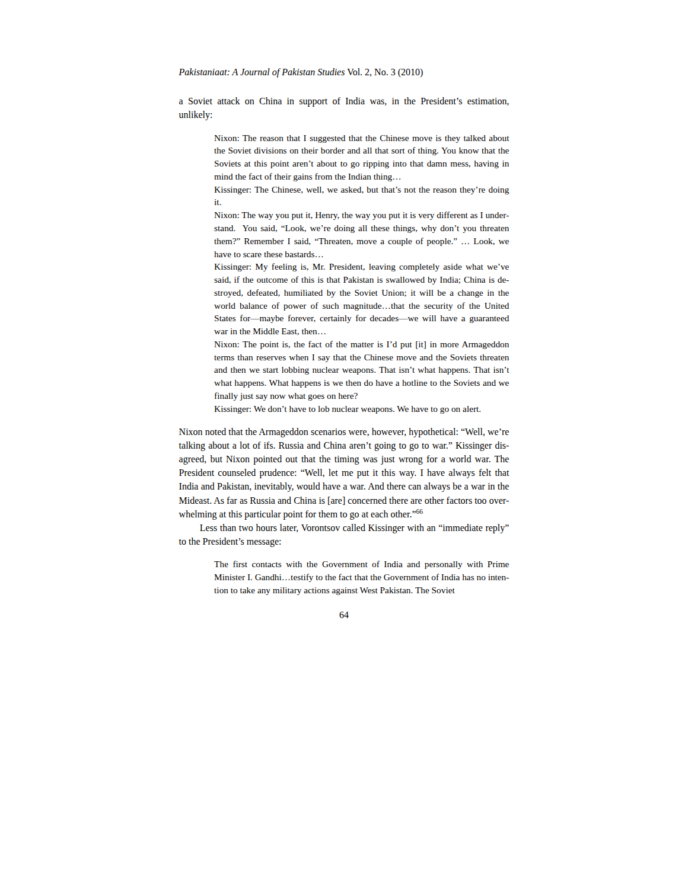Pakistaniaat: A Journal of Pakistan Studies Vol. 2, No. 3 (2010)
a Soviet attack on China in support of India was, in the President’s estimation, unlikely:
Nixon: The reason that I suggested that the Chinese move is they talked about the Soviet divisions on their border and all that sort of thing. You know that the Soviets at this point aren’t about to go ripping into that damn mess, having in mind the fact of their gains from the Indian thing…
Kissinger: The Chinese, well, we asked, but that’s not the reason they’re doing it.
Nixon: The way you put it, Henry, the way you put it is very different as I understand. You said, “Look, we’re doing all these things, why don’t you threaten them?” Remember I said, “Threaten, move a couple of people.” … Look, we have to scare these bastards…
Kissinger: My feeling is, Mr. President, leaving completely aside what we’ve said, if the outcome of this is that Pakistan is swallowed by India; China is destroyed, defeated, humiliated by the Soviet Union; it will be a change in the world balance of power of such magnitude…that the security of the United States for—maybe forever, certainly for decades—we will have a guaranteed war in the Middle East, then…
Nixon: The point is, the fact of the matter is I’d put [it] in more Armageddon terms than reserves when I say that the Chinese move and the Soviets threaten and then we start lobbing nuclear weapons. That isn’t what happens. That isn’t what happens. What happens is we then do have a hotline to the Soviets and we finally just say now what goes on here?
Kissinger: We don’t have to lob nuclear weapons. We have to go on alert.
Nixon noted that the Armageddon scenarios were, however, hypothetical: “Well, we’re talking about a lot of ifs. Russia and China aren’t going to go to war.” Kissinger disagreed, but Nixon pointed out that the timing was just wrong for a world war. The President counseled prudence: “Well, let me put it this way. I have always felt that India and Pakistan, inevitably, would have a war. And there can always be a war in the Mideast. As far as Russia and China is [are] concerned there are other factors too overwhelming at this particular point for them to go at each other.”66
Less than two hours later, Vorontsov called Kissinger with an “immediate reply” to the President’s message:
The first contacts with the Government of India and personally with Prime Minister I. Gandhi…testify to the fact that the Government of India has no intention to take any military actions against West Pakistan. The Soviet
64